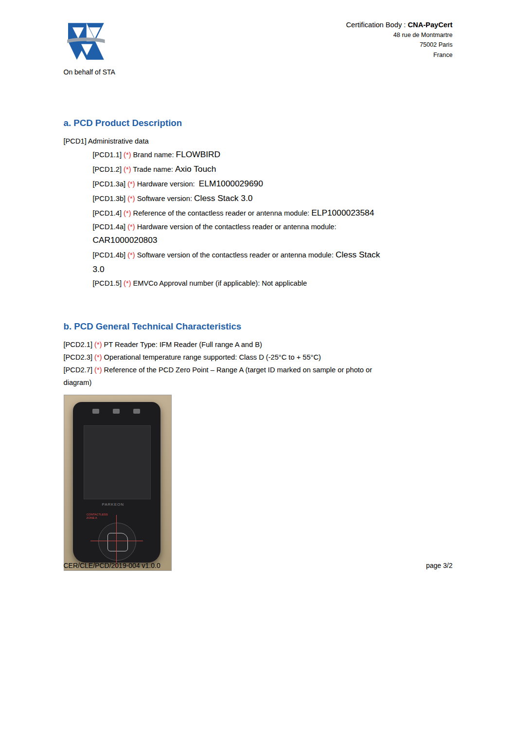On behalf of STA
Certification Body : CNA-PayCert
48 rue de Montmartre
75002 Paris
France
a. PCD Product Description
[PCD1] Administrative data
[PCD1.1] (*) Brand name: FLOWBIRD
[PCD1.2] (*) Trade name: Axio Touch
[PCD1.3a] (*) Hardware version: ELM1000029690
[PCD1.3b] (*) Software version: Cless Stack 3.0
[PCD1.4] (*) Reference of the contactless reader or antenna module: ELP1000023584
[PCD1.4a] (*) Hardware version of the contactless reader or antenna module:
CAR1000020803
[PCD1.4b] (*) Software version of the contactless reader or antenna module: Cless Stack
3.0
[PCD1.5] (*) EMVCo Approval number (if applicable): Not applicable
b. PCD General Technical Characteristics
[PCD2.1] (*) PT Reader Type: IFM Reader (Full range A and B)
[PCD2.3] (*) Operational temperature range supported: Class D (-25°C to + 55°C)
[PCD2.7] (*) Reference of the PCD Zero Point – Range A (target ID marked on sample or photo or
diagram)
PARKEON
CONTACTLESS
ZONE A
CER/CLE/PCD/2019-004 v1.0.0
page 3/2